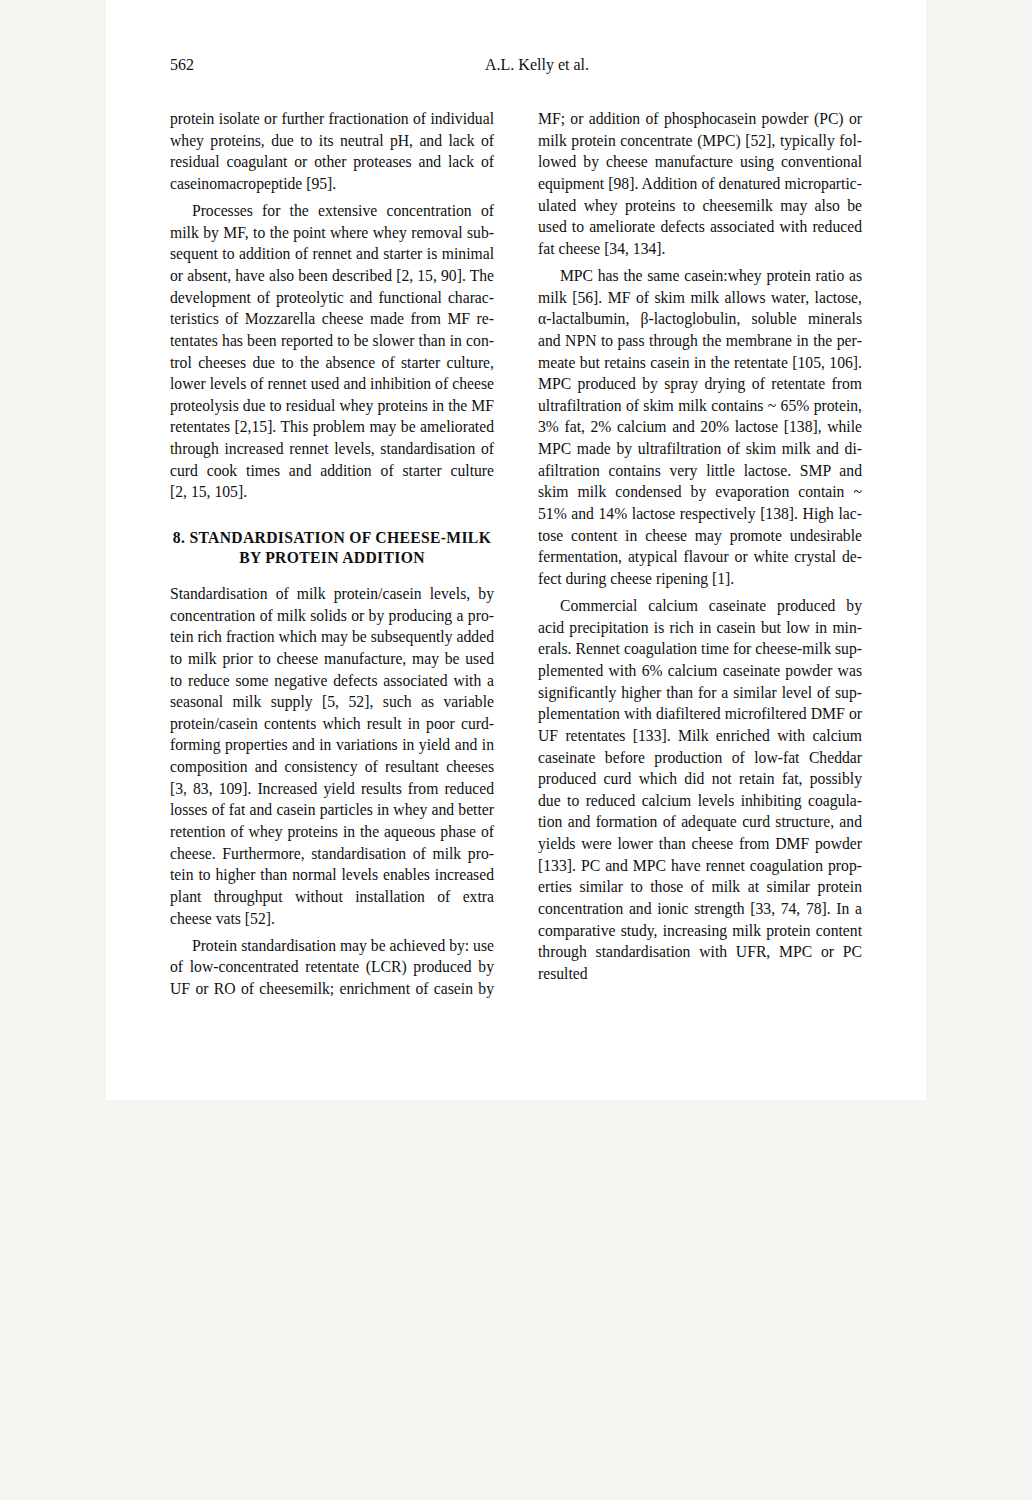562 A.L. Kelly et al.
protein isolate or further fractionation of individual whey proteins, due to its neutral pH, and lack of residual coagulant or other proteases and lack of caseinomacropeptide [95].
Processes for the extensive concentration of milk by MF, to the point where whey removal subsequent to addition of rennet and starter is minimal or absent, have also been described [2, 15, 90]. The development of proteolytic and functional characteristics of Mozzarella cheese made from MF retentates has been reported to be slower than in control cheeses due to the absence of starter culture, lower levels of rennet used and inhibition of cheese proteolysis due to residual whey proteins in the MF retentates [2,15]. This problem may be ameliorated through increased rennet levels, standardisation of curd cook times and addition of starter culture [2, 15, 105].
8. Standardisation of cheese-milk by protein addition
Standardisation of milk protein/casein levels, by concentration of milk solids or by producing a protein rich fraction which may be subsequently added to milk prior to cheese manufacture, may be used to reduce some negative defects associated with a seasonal milk supply [5, 52], such as variable protein/casein contents which result in poor curd-forming properties and in variations in yield and in composition and consistency of resultant cheeses [3, 83, 109]. Increased yield results from reduced losses of fat and casein particles in whey and better retention of whey proteins in the aqueous phase of cheese. Furthermore, standardisation of milk protein to higher than normal levels enables increased plant throughput without installation of extra cheese vats [52].
Protein standardisation may be achieved by: use of low-concentrated retentate (LCR) produced by UF or RO of cheesemilk; enrichment of casein by MF; or addition of phosphocasein powder (PC) or milk protein concentrate (MPC) [52], typically followed by cheese manufacture using conventional equipment [98]. Addition of denatured microparticulated whey proteins to cheesemilk may also be used to ameliorate defects associated with reduced fat cheese [34, 134].
MPC has the same casein:whey protein ratio as milk [56]. MF of skim milk allows water, lactose, α-lactalbumin, β-lactoglobulin, soluble minerals and NPN to pass through the membrane in the permeate but retains casein in the retentate [105, 106]. MPC produced by spray drying of retentate from ultrafiltration of skim milk contains ~ 65% protein, 3% fat, 2% calcium and 20% lactose [138], while MPC made by ultrafiltration of skim milk and diafiltration contains very little lactose. SMP and skim milk condensed by evaporation contain ~ 51% and 14% lactose respectively [138]. High lactose content in cheese may promote undesirable fermentation, atypical flavour or white crystal defect during cheese ripening [1].
Commercial calcium caseinate produced by acid precipitation is rich in casein but low in minerals. Rennet coagulation time for cheese-milk supplemented with 6% calcium caseinate powder was significantly higher than for a similar level of supplementation with diafiltered microfiltered DMF or UF retentates [133]. Milk enriched with calcium caseinate before production of low-fat Cheddar produced curd which did not retain fat, possibly due to reduced calcium levels inhibiting coagulation and formation of adequate curd structure, and yields were lower than cheese from DMF powder [133]. PC and MPC have rennet coagulation properties similar to those of milk at similar protein concentration and ionic strength [33, 74, 78]. In a comparative study, increasing milk protein content through standardisation with UFR, MPC or PC resulted